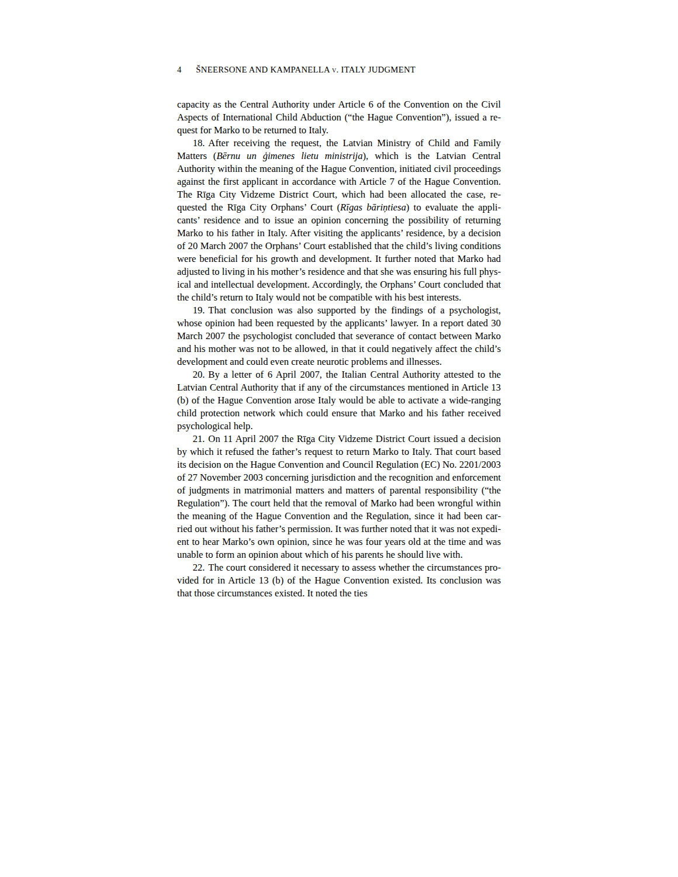4
ŠNEERSONE AND KAMPANELLA v. ITALY JUDGMENT
capacity as the Central Authority under Article 6 of the Convention on the Civil Aspects of International Child Abduction (“the Hague Convention”), issued a request for Marko to be returned to Italy.
18. After receiving the request, the Latvian Ministry of Child and Family Matters (Bērnu un ģimenes lietu ministrija), which is the Latvian Central Authority within the meaning of the Hague Convention, initiated civil proceedings against the first applicant in accordance with Article 7 of the Hague Convention. The Rīga City Vidzeme District Court, which had been allocated the case, requested the Rīga City Orphans’ Court (Rīgas bāriņtiesa) to evaluate the applicants’ residence and to issue an opinion concerning the possibility of returning Marko to his father in Italy. After visiting the applicants’ residence, by a decision of 20 March 2007 the Orphans’ Court established that the child’s living conditions were beneficial for his growth and development. It further noted that Marko had adjusted to living in his mother’s residence and that she was ensuring his full physical and intellectual development. Accordingly, the Orphans’ Court concluded that the child’s return to Italy would not be compatible with his best interests.
19. That conclusion was also supported by the findings of a psychologist, whose opinion had been requested by the applicants’ lawyer. In a report dated 30 March 2007 the psychologist concluded that severance of contact between Marko and his mother was not to be allowed, in that it could negatively affect the child’s development and could even create neurotic problems and illnesses.
20. By a letter of 6 April 2007, the Italian Central Authority attested to the Latvian Central Authority that if any of the circumstances mentioned in Article 13 (b) of the Hague Convention arose Italy would be able to activate a wide-ranging child protection network which could ensure that Marko and his father received psychological help.
21. On 11 April 2007 the Rīga City Vidzeme District Court issued a decision by which it refused the father’s request to return Marko to Italy. That court based its decision on the Hague Convention and Council Regulation (EC) No. 2201/2003 of 27 November 2003 concerning jurisdiction and the recognition and enforcement of judgments in matrimonial matters and matters of parental responsibility (“the Regulation”). The court held that the removal of Marko had been wrongful within the meaning of the Hague Convention and the Regulation, since it had been carried out without his father’s permission. It was further noted that it was not expedient to hear Marko’s own opinion, since he was four years old at the time and was unable to form an opinion about which of his parents he should live with.
22. The court considered it necessary to assess whether the circumstances provided for in Article 13 (b) of the Hague Convention existed. Its conclusion was that those circumstances existed. It noted the ties